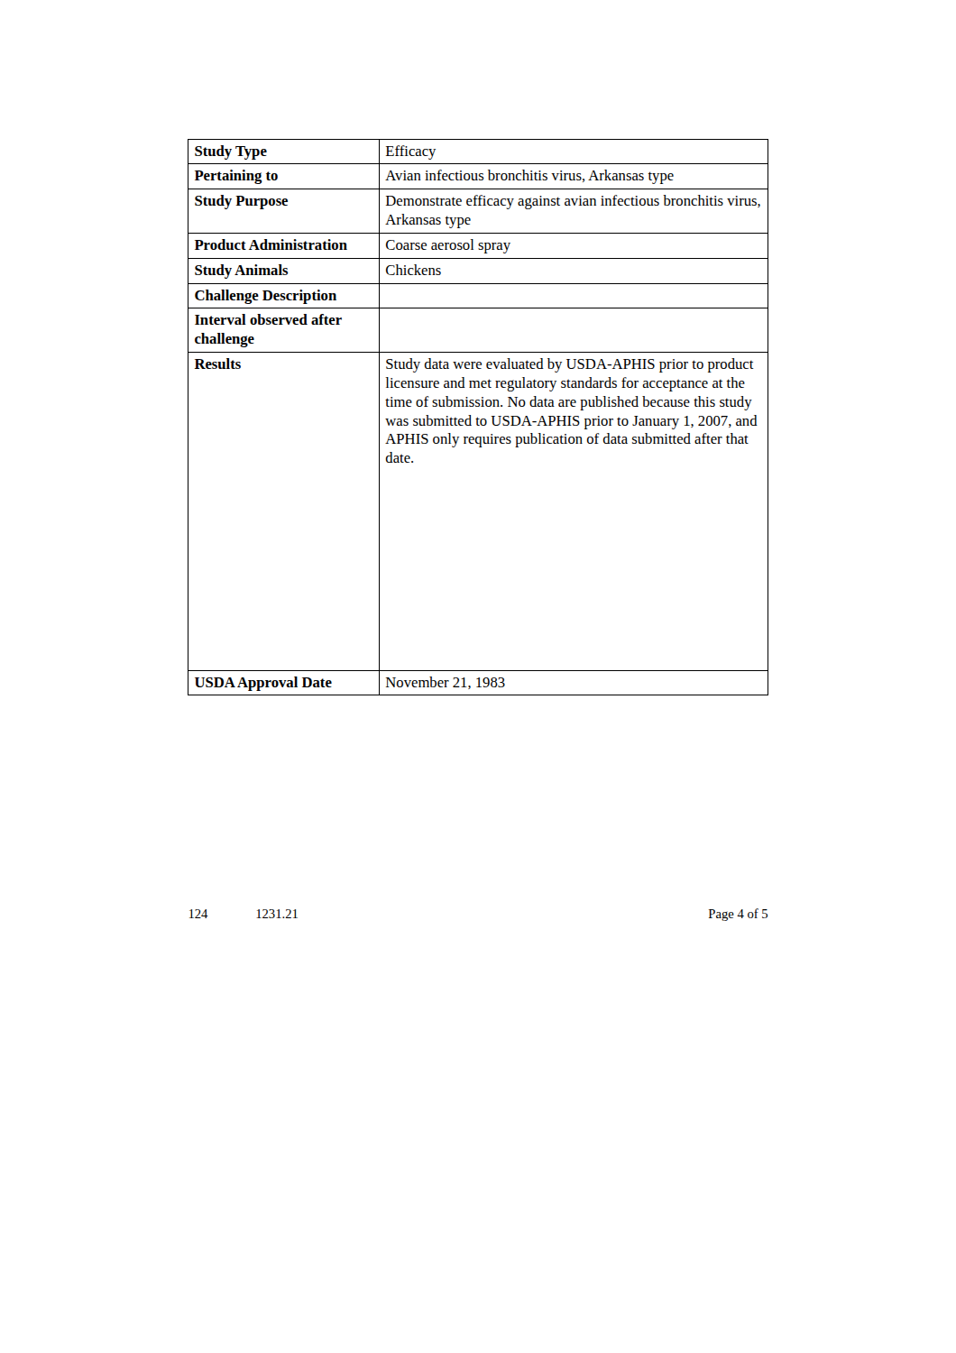| Study Type | Efficacy |
| Pertaining to | Avian infectious bronchitis virus, Arkansas type |
| Study Purpose | Demonstrate efficacy against avian infectious bronchitis virus, Arkansas type |
| Product Administration | Coarse aerosol spray |
| Study Animals | Chickens |
| Challenge Description | |
| Interval observed after challenge | |
| Results | Study data were evaluated by USDA-APHIS prior to product licensure and met regulatory standards for acceptance at the time of submission. No data are published because this study was submitted to USDA-APHIS prior to January 1, 2007, and APHIS only requires publication of data submitted after that date. |
| USDA Approval Date | November 21, 1983 |
124 1231.21 Page 4 of 5